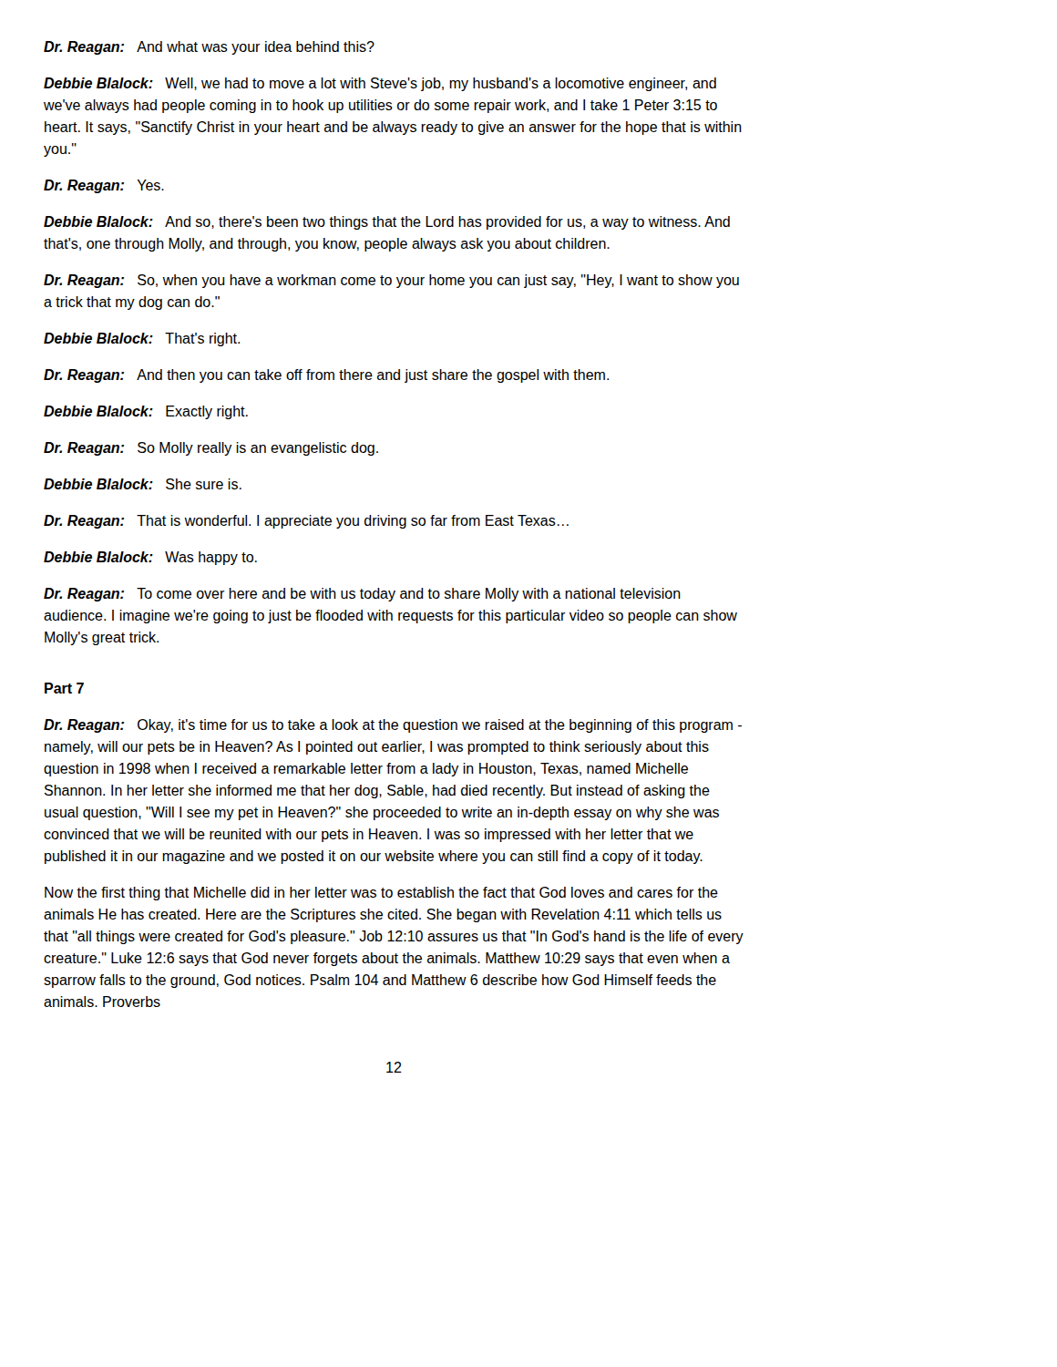Dr. Reagan: And what was your idea behind this?
Debbie Blalock: Well, we had to move a lot with Steve's job, my husband's a locomotive engineer, and we've always had people coming in to hook up utilities or do some repair work, and I take 1 Peter 3:15 to heart. It says, "Sanctify Christ in your heart and be always ready to give an answer for the hope that is within you."
Dr. Reagan: Yes.
Debbie Blalock: And so, there's been two things that the Lord has provided for us, a way to witness. And that's, one through Molly, and through, you know, people always ask you about children.
Dr. Reagan: So, when you have a workman come to your home you can just say, "Hey, I want to show you a trick that my dog can do."
Debbie Blalock: That's right.
Dr. Reagan: And then you can take off from there and just share the gospel with them.
Debbie Blalock: Exactly right.
Dr. Reagan: So Molly really is an evangelistic dog.
Debbie Blalock: She sure is.
Dr. Reagan: That is wonderful. I appreciate you driving so far from East Texas…
Debbie Blalock: Was happy to.
Dr. Reagan: To come over here and be with us today and to share Molly with a national television audience. I imagine we're going to just be flooded with requests for this particular video so people can show Molly's great trick.
Part 7
Dr. Reagan: Okay, it's time for us to take a look at the question we raised at the beginning of this program - namely, will our pets be in Heaven? As I pointed out earlier, I was prompted to think seriously about this question in 1998 when I received a remarkable letter from a lady in Houston, Texas, named Michelle Shannon. In her letter she informed me that her dog, Sable, had died recently. But instead of asking the usual question, "Will I see my pet in Heaven?" she proceeded to write an in-depth essay on why she was convinced that we will be reunited with our pets in Heaven. I was so impressed with her letter that we published it in our magazine and we posted it on our website where you can still find a copy of it today.
Now the first thing that Michelle did in her letter was to establish the fact that God loves and cares for the animals He has created. Here are the Scriptures she cited. She began with Revelation 4:11 which tells us that "all things were created for God's pleasure." Job 12:10 assures us that "In God's hand is the life of every creature." Luke 12:6 says that God never forgets about the animals. Matthew 10:29 says that even when a sparrow falls to the ground, God notices. Psalm 104 and Matthew 6 describe how God Himself feeds the animals. Proverbs
12